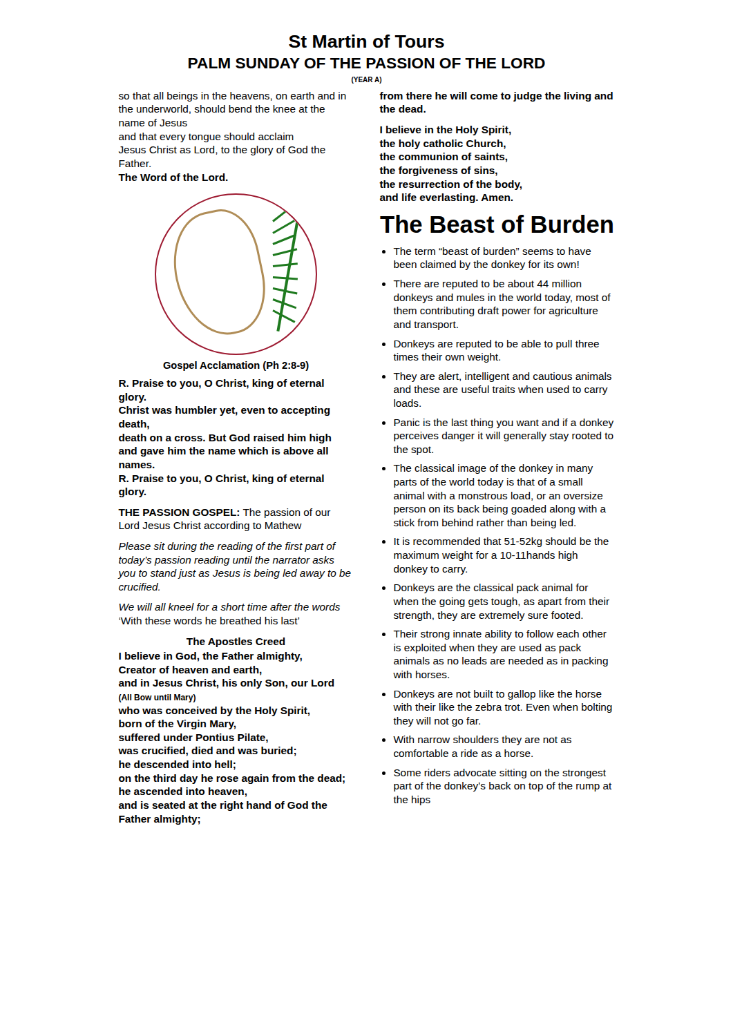St Martin of Tours
PALM SUNDAY OF THE PASSION OF THE LORD
(YEAR A)
so that all beings in the heavens, on earth and in the underworld, should bend the knee at the name of Jesus
and that every tongue should acclaim
Jesus Christ as Lord, to the glory of God the Father.
The Word of the Lord.
Gospel Acclamation (Ph 2:8-9)
R. Praise to you, O Christ, king of eternal glory.
Christ was humbler yet, even to accepting death,
death on a cross. But God raised him high
and gave him the name which is above all names.
R. Praise to you, O Christ, king of eternal glory.
THE PASSION GOSPEL: The passion of our Lord Jesus Christ according to Mathew
Please sit during the reading of the first part of today’s passion reading until the narrator asks you to stand just as Jesus is being led away to be crucified.
We will all kneel for a short time after the words ‘With these words he breathed his last’
The Apostles Creed
I believe in God, the Father almighty,
Creator of heaven and earth,
and in Jesus Christ, his only Son, our Lord
(All Bow until Mary)
who was conceived by the Holy Spirit,
born of the Virgin Mary,
suffered under Pontius Pilate,
was crucified, died and was buried;
he descended into hell;
on the third day he rose again from the dead;
he ascended into heaven,
and is seated at the right hand of God the Father almighty;
from there he will come to judge the living and the dead.
I believe in the Holy Spirit,
the holy catholic Church,
the communion of saints,
the forgiveness of sins,
the resurrection of the body,
and life everlasting. Amen.
The Beast of Burden
The term “beast of burden” seems to have been claimed by the donkey for its own!
There are reputed to be about 44 million donkeys and mules in the world today, most of them contributing draft power for agriculture and transport.
Donkeys are reputed to be able to pull three times their own weight.
They are alert, intelligent and cautious animals and these are useful traits when used to carry loads.
Panic is the last thing you want and if a donkey perceives danger it will generally stay rooted to the spot.
The classical image of the donkey in many parts of the world today is that of a small animal with a monstrous load, or an oversize person on its back being goaded along with a stick from behind rather than being led.
It is recommended that 51-52kg should be the maximum weight for a 10-11hands high donkey to carry.
Donkeys are the classical pack animal for when the going gets tough, as apart from their strength, they are extremely sure footed.
Their strong innate ability to follow each other is exploited when they are used as pack animals as no leads are needed as in packing with horses.
Donkeys are not built to gallop like the horse with their like the zebra trot. Even when bolting they will not go far.
With narrow shoulders they are not as comfortable a ride as a horse.
Some riders advocate sitting on the strongest part of the donkey’s back on top of the rump at the hips